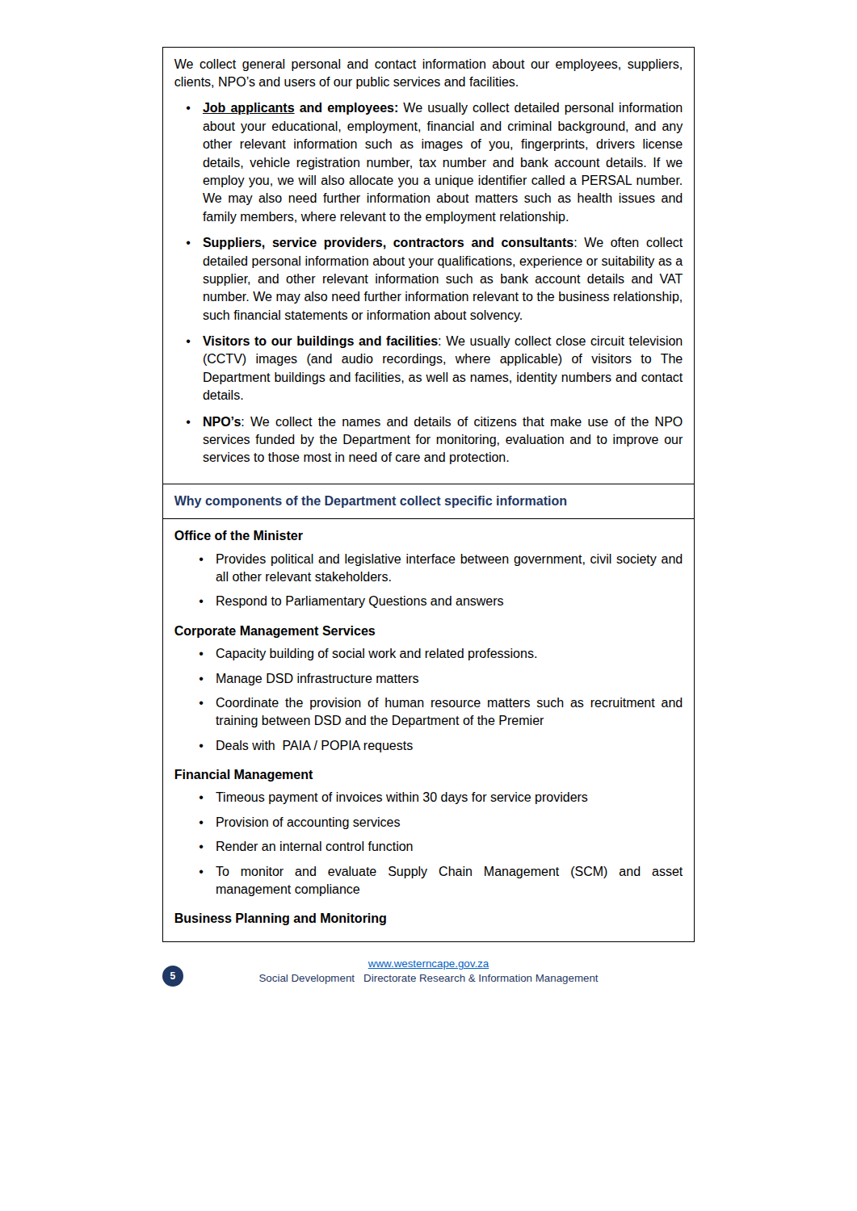We collect general personal and contact information about our employees, suppliers, clients, NPO’s and users of our public services and facilities.
Job applicants and employees: We usually collect detailed personal information about your educational, employment, financial and criminal background, and any other relevant information such as images of you, fingerprints, drivers license details, vehicle registration number, tax number and bank account details. If we employ you, we will also allocate you a unique identifier called a PERSAL number. We may also need further information about matters such as health issues and family members, where relevant to the employment relationship.
Suppliers, service providers, contractors and consultants: We often collect detailed personal information about your qualifications, experience or suitability as a supplier, and other relevant information such as bank account details and VAT number. We may also need further information relevant to the business relationship, such financial statements or information about solvency.
Visitors to our buildings and facilities: We usually collect close circuit television (CCTV) images (and audio recordings, where applicable) of visitors to The Department buildings and facilities, as well as names, identity numbers and contact details.
NPO’s: We collect the names and details of citizens that make use of the NPO services funded by the Department for monitoring, evaluation and to improve our services to those most in need of care and protection.
Why components of the Department collect specific information
Office of the Minister
Provides political and legislative interface between government, civil society and all other relevant stakeholders.
Respond to Parliamentary Questions and answers
Corporate Management Services
Capacity building of social work and related professions.
Manage DSD infrastructure matters
Coordinate the provision of human resource matters such as recruitment and training between DSD and the Department of the Premier
Deals with PAIA / POPIA requests
Financial Management
Timeous payment of invoices within 30 days for service providers
Provision of accounting services
Render an internal control function
To monitor and evaluate Supply Chain Management (SCM) and asset management compliance
Business Planning and Monitoring
5
www.westerncape.gov.za
Social Development Directorate Research & Information Management